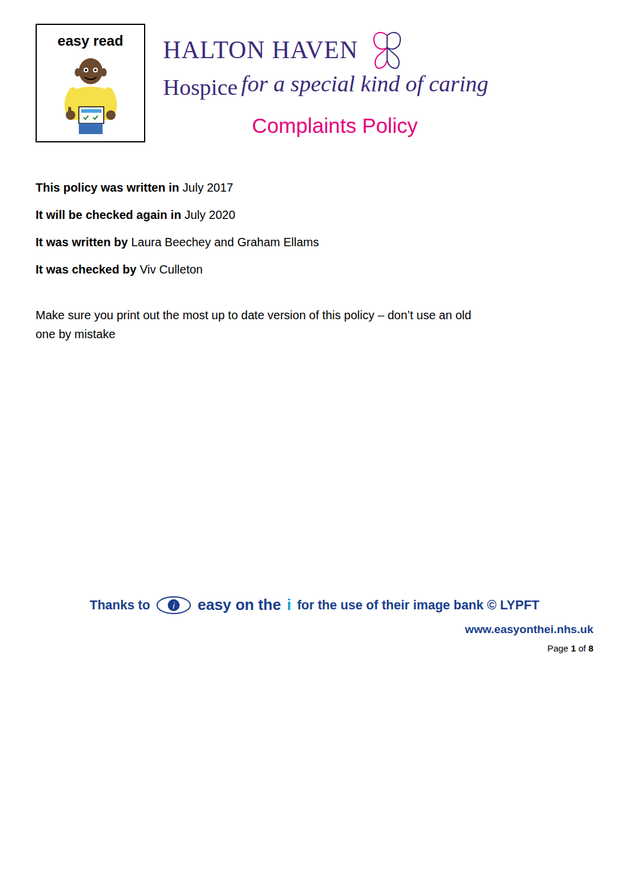easy read
HALTON HAVEN
Hospicefor a special kind of caring
Complaints Policy
This policy was written in July 2017
It will be checked again in July 2020
It was written by Laura Beechey and Graham Ellams
It was checked by Viv Culleton
Make sure you print out the most up to date version of this policy – don’t use an old one by mistake
Thanks to i easy on the i for the use of their image bank © LYPFT
www.easyonthei.nhs.uk
Page 1 of 8